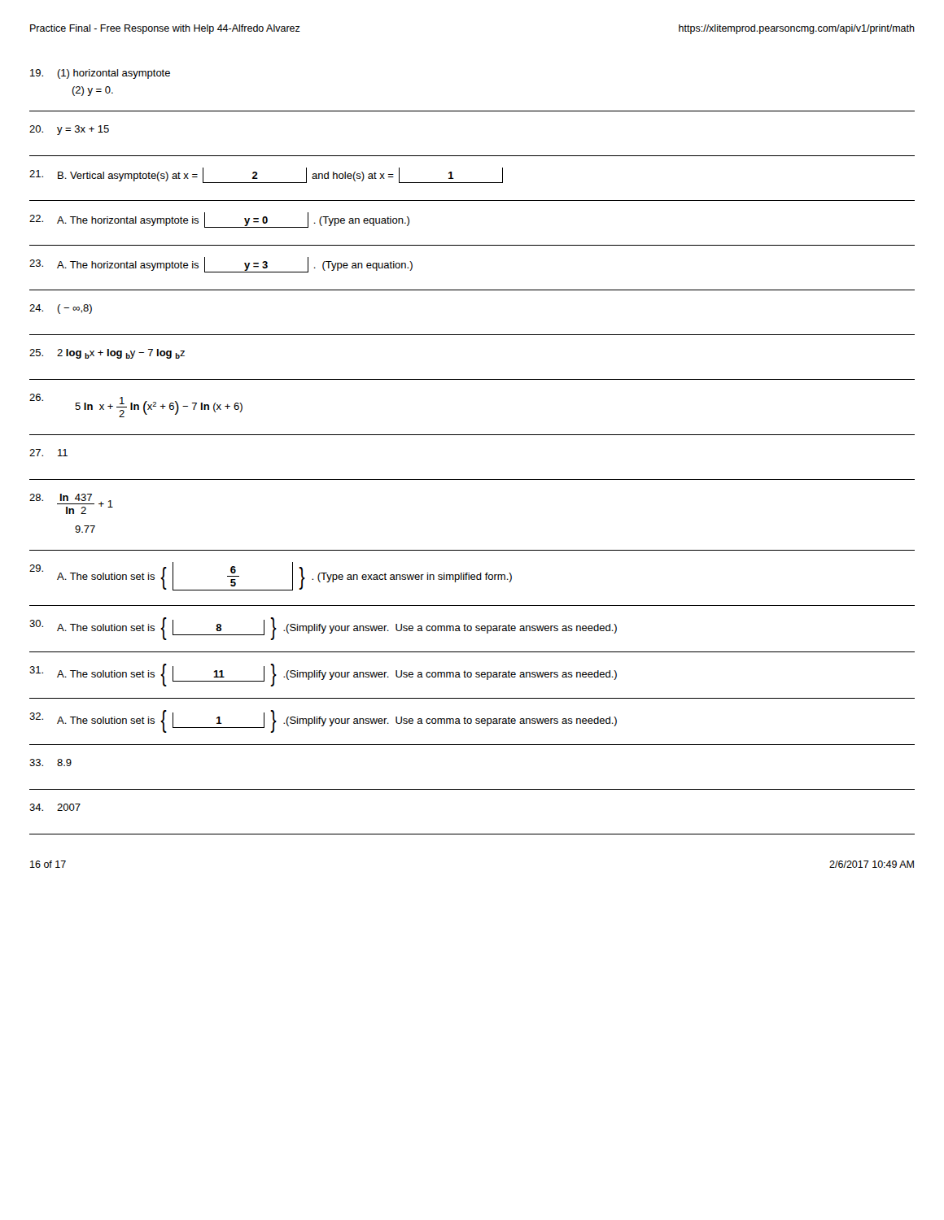Practice Final - Free Response with Help 44-Alfredo Alvarez https://xlitemprod.pearsoncmg.com/api/v1/print/math
19. (1) horizontal asymptote (2) y = 0.
20. y = 3x + 15
21. B. Vertical asymptote(s) at x = 2 and hole(s) at x = 1
22. A. The horizontal asymptote is y = 0 . (Type an equation.)
23. A. The horizontal asymptote is y = 3 . (Type an equation.)
24. ( − ∞,8)
25. 2 log bx + log by − 7 log bz
26.
5 ln x + 12 ln (x2 + 6) − 7 ln (x + 6)
27. 11
28.
ln 437 ln 2 + 1
9.77
29. A. The solution set is { 65 } . (Type an exact answer in simplified form.)
30. A. The solution set is { 8 } .(Simplify your answer. Use a comma to separate answers as needed.)
31. A. The solution set is { 11 } .(Simplify your answer. Use a comma to separate answers as needed.)
32. A. The solution set is { 1 } .(Simplify your answer. Use a comma to separate answers as needed.)
33. 8.9
34. 2007
16 of 17 2/6/2017 10:49 AM